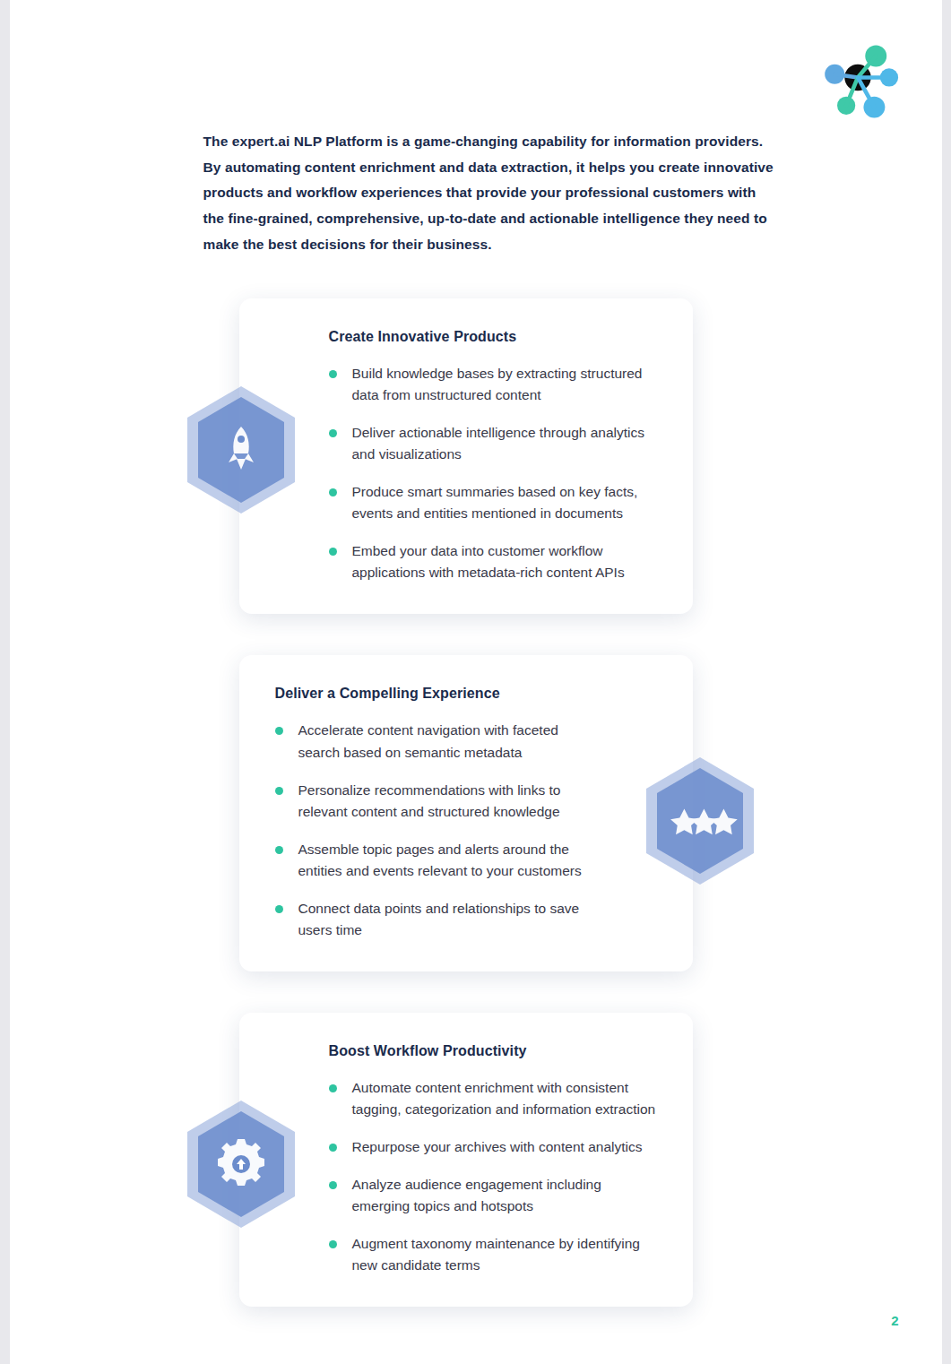The expert.ai NLP Platform is a game-changing capability for information providers. By automating content enrichment and data extraction, it helps you create innovative products and workflow experiences that provide your professional customers with the fine-grained, comprehensive, up-to-date and actionable intelligence they need to make the best decisions for their business.
Create Innovative Products
Build knowledge bases by extracting structured data from unstructured content
Deliver actionable intelligence through analytics and visualizations
Produce smart summaries based on key facts, events and entities mentioned in documents
Embed your data into customer workflow applications with metadata-rich content APIs
Deliver a Compelling Experience
Accelerate content navigation with faceted search based on semantic metadata
Personalize recommendations with links to relevant content and structured knowledge
Assemble topic pages and alerts around the entities and events relevant to your customers
Connect data points and relationships to save users time
Boost Workflow Productivity
Automate content enrichment with consistent tagging, categorization and information extraction
Repurpose your archives with content analytics
Analyze audience engagement including emerging topics and hotspots
Augment taxonomy maintenance by identifying new candidate terms
2